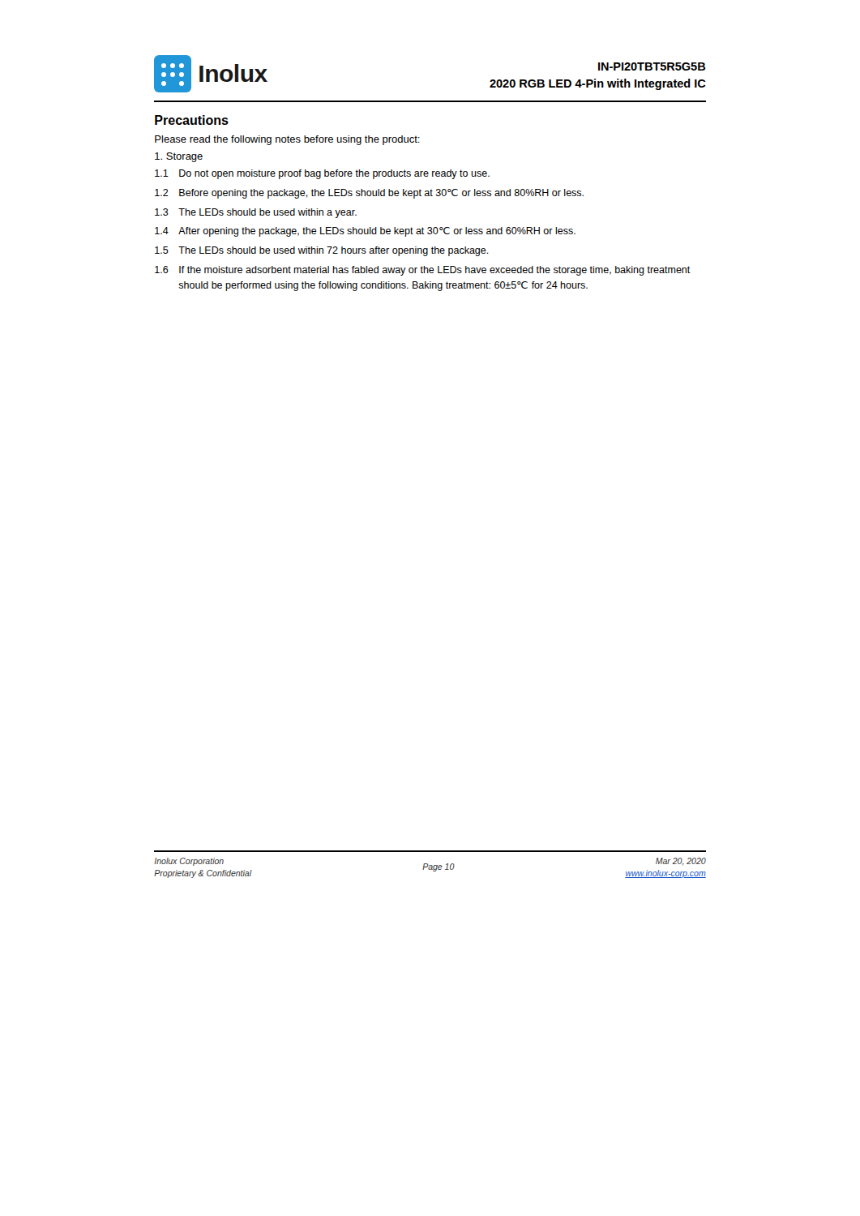Inolux
IN-PI20TBT5R5G5B
2020 RGB LED 4-Pin with Integrated IC
Precautions
Please read the following notes before using the product:
1. Storage
1.1 Do not open moisture proof bag before the products are ready to use.
1.2 Before opening the package, the LEDs should be kept at 30℃ or less and 80%RH or less.
1.3 The LEDs should be used within a year.
1.4 After opening the package, the LEDs should be kept at 30℃ or less and 60%RH or less.
1.5 The LEDs should be used within 72 hours after opening the package.
1.6 If the moisture adsorbent material has fabled away or the LEDs have exceeded the storage time, baking treatment should be performed using the following conditions. Baking treatment: 60±5℃ for 24 hours.
Inolux Corporation
Proprietary & Confidential
Page 10
Mar 20, 2020
www.inolux-corp.com